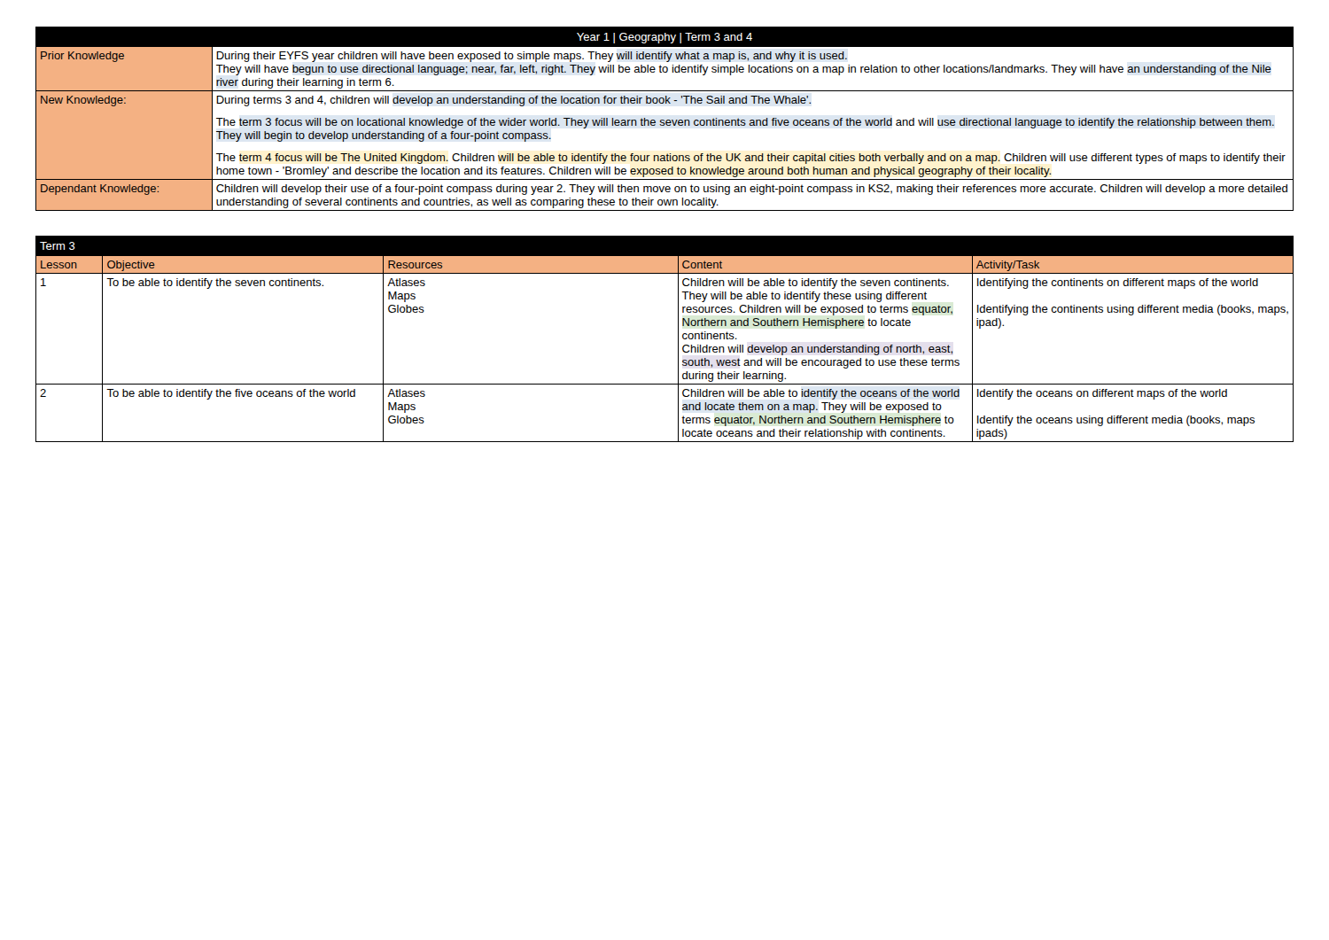| Year 1 / Geography / Term 3 and 4 |
| Prior Knowledge | During their EYFS year children will have been exposed to simple maps. They will identify what a map is, and why it is used. They will have begun to use directional language; near, far, left, right. They will be able to identify simple locations on a map in relation to other locations/landmarks. They will have an understanding of the Nile river during their learning in term 6. |
| New Knowledge: | During terms 3 and 4, children will develop an understanding of the location for their book - 'The Sail and The Whale'. The term 3 focus will be on locational knowledge of the wider world. They will learn the seven continents and five oceans of the world and will use directional language to identify the relationship between them. They will begin to develop understanding of a four-point compass. The term 4 focus will be The United Kingdom. Children will be able to identify the four nations of the UK and their capital cities both verbally and on a map. Children will use different types of maps to identify their home town - 'Bromley' and describe the location and its features. Children will be exposed to knowledge around both human and physical geography of their locality. |
| Dependant Knowledge: | Children will develop their use of a four-point compass during year 2. They will then move on to using an eight-point compass in KS2, making their references more accurate. Children will develop a more detailed understanding of several continents and countries, as well as comparing these to their own locality. |
| Term 3 |
| Lesson | Objective | Resources | Content | Activity/Task |
| 1 | To be able to identify the seven continents. | Atlases Maps Globes | Children will be able to identify the seven continents. They will be able to identify these using different resources. Children will be exposed to terms equator, Northern and Southern Hemisphere to locate continents. Children will develop an understanding of north, east, south, west and will be encouraged to use these terms during their learning. | Identifying the continents on different maps of the world Identifying the continents using different media (books, maps, ipad). |
| 2 | To be able to identify the five oceans of the world | Atlases Maps Globes | Children will be able to identify the oceans of the world and locate them on a map. They will be exposed to terms equator, Northern and Southern Hemisphere to locate oceans and their relationship with continents. | Identify the oceans on different maps of the world Identify the oceans using different media (books, maps ipads) |